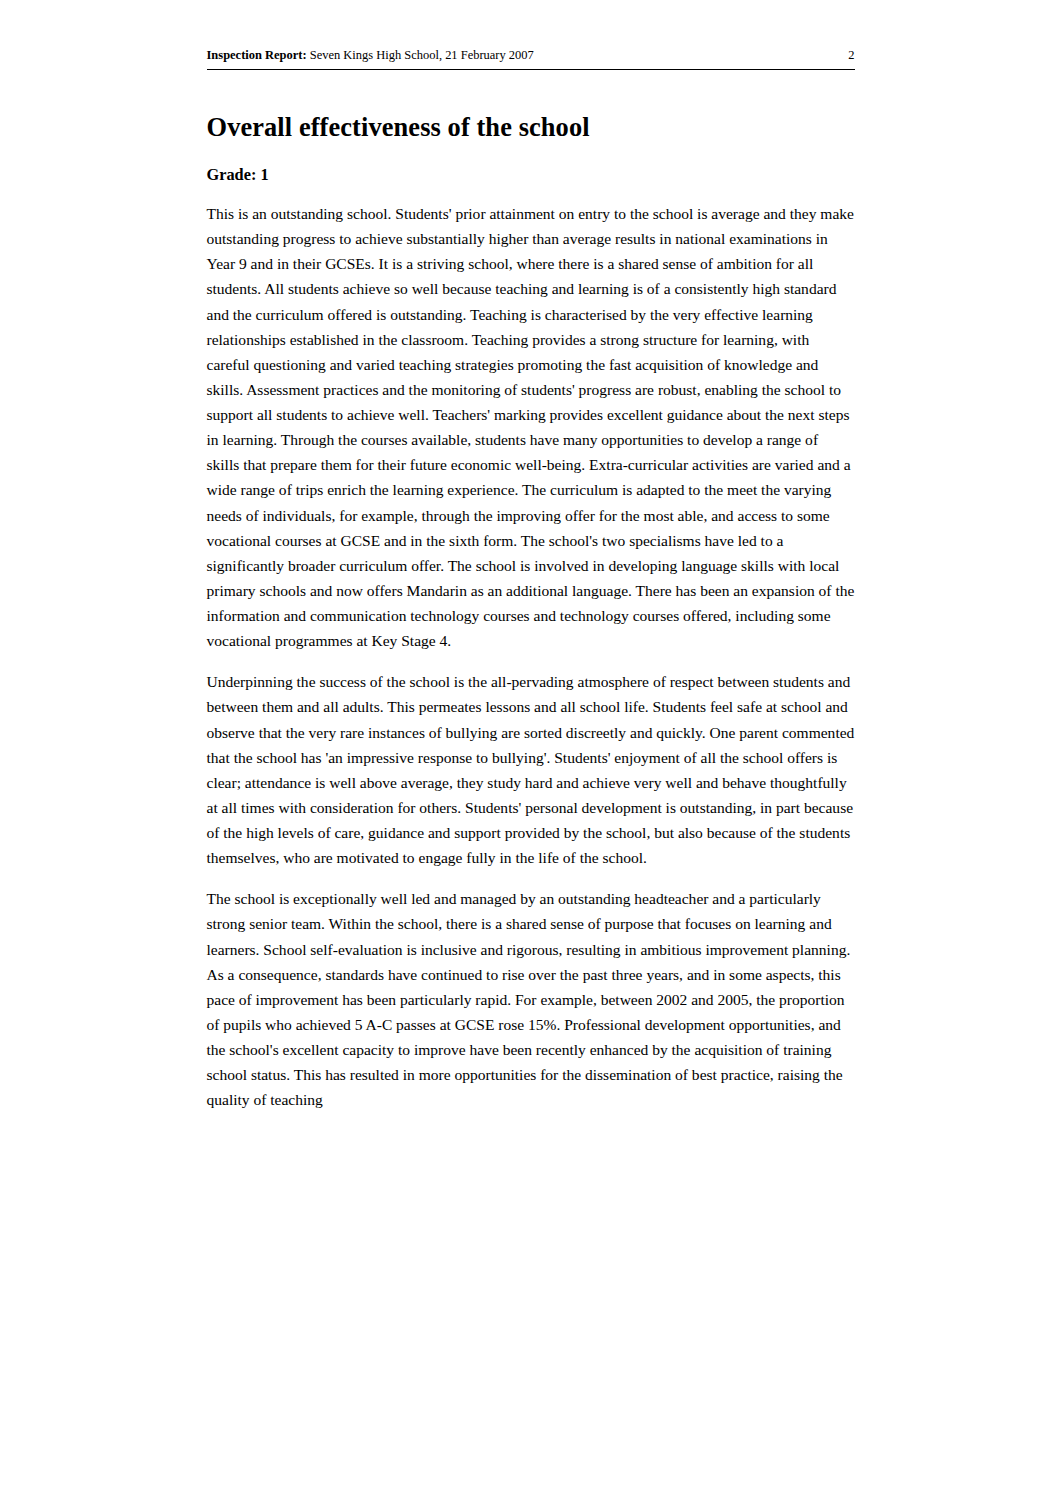Inspection Report: Seven Kings High School, 21 February 2007
2
Overall effectiveness of the school
Grade: 1
This is an outstanding school. Students' prior attainment on entry to the school is average and they make outstanding progress to achieve substantially higher than average results in national examinations in Year 9 and in their GCSEs. It is a striving school, where there is a shared sense of ambition for all students. All students achieve so well because teaching and learning is of a consistently high standard and the curriculum offered is outstanding. Teaching is characterised by the very effective learning relationships established in the classroom. Teaching provides a strong structure for learning, with careful questioning and varied teaching strategies promoting the fast acquisition of knowledge and skills. Assessment practices and the monitoring of students' progress are robust, enabling the school to support all students to achieve well. Teachers' marking provides excellent guidance about the next steps in learning. Through the courses available, students have many opportunities to develop a range of skills that prepare them for their future economic well-being. Extra-curricular activities are varied and a wide range of trips enrich the learning experience. The curriculum is adapted to the meet the varying needs of individuals, for example, through the improving offer for the most able, and access to some vocational courses at GCSE and in the sixth form. The school's two specialisms have led to a significantly broader curriculum offer. The school is involved in developing language skills with local primary schools and now offers Mandarin as an additional language. There has been an expansion of the information and communication technology courses and technology courses offered, including some vocational programmes at Key Stage 4.
Underpinning the success of the school is the all-pervading atmosphere of respect between students and between them and all adults. This permeates lessons and all school life. Students feel safe at school and observe that the very rare instances of bullying are sorted discreetly and quickly. One parent commented that the school has 'an impressive response to bullying'. Students' enjoyment of all the school offers is clear; attendance is well above average, they study hard and achieve very well and behave thoughtfully at all times with consideration for others. Students' personal development is outstanding, in part because of the high levels of care, guidance and support provided by the school, but also because of the students themselves, who are motivated to engage fully in the life of the school.
The school is exceptionally well led and managed by an outstanding headteacher and a particularly strong senior team. Within the school, there is a shared sense of purpose that focuses on learning and learners. School self-evaluation is inclusive and rigorous, resulting in ambitious improvement planning. As a consequence, standards have continued to rise over the past three years, and in some aspects, this pace of improvement has been particularly rapid. For example, between 2002 and 2005, the proportion of pupils who achieved 5 A-C passes at GCSE rose 15%. Professional development opportunities, and the school's excellent capacity to improve have been recently enhanced by the acquisition of training school status. This has resulted in more opportunities for the dissemination of best practice, raising the quality of teaching